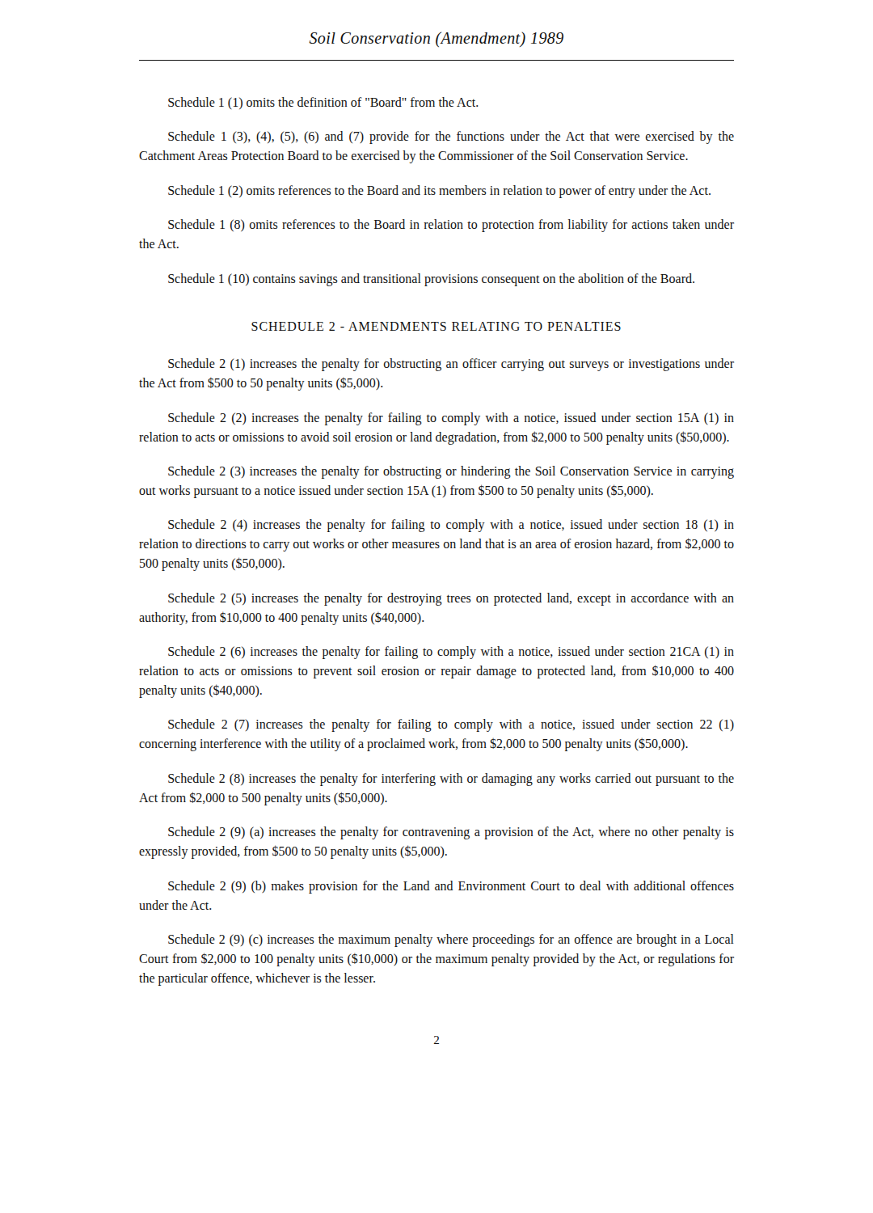Soil Conservation (Amendment) 1989
Schedule 1 (1) omits the definition of "Board" from the Act.
Schedule 1 (3), (4), (5), (6) and (7) provide for the functions under the Act that were exercised by the Catchment Areas Protection Board to be exercised by the Commissioner of the Soil Conservation Service.
Schedule 1 (2) omits references to the Board and its members in relation to power of entry under the Act.
Schedule 1 (8) omits references to the Board in relation to protection from liability for actions taken under the Act.
Schedule 1 (10) contains savings and transitional provisions consequent on the abolition of the Board.
SCHEDULE 2 - AMENDMENTS RELATING TO PENALTIES
Schedule 2 (1) increases the penalty for obstructing an officer carrying out surveys or investigations under the Act from $500 to 50 penalty units ($5,000).
Schedule 2 (2) increases the penalty for failing to comply with a notice, issued under section 15A (1) in relation to acts or omissions to avoid soil erosion or land degradation, from $2,000 to 500 penalty units ($50,000).
Schedule 2 (3) increases the penalty for obstructing or hindering the Soil Conservation Service in carrying out works pursuant to a notice issued under section 15A (1) from $500 to 50 penalty units ($5,000).
Schedule 2 (4) increases the penalty for failing to comply with a notice, issued under section 18 (1) in relation to directions to carry out works or other measures on land that is an area of erosion hazard, from $2,000 to 500 penalty units ($50,000).
Schedule 2 (5) increases the penalty for destroying trees on protected land, except in accordance with an authority, from $10,000 to 400 penalty units ($40,000).
Schedule 2 (6) increases the penalty for failing to comply with a notice, issued under section 21CA (1) in relation to acts or omissions to prevent soil erosion or repair damage to protected land, from $10,000 to 400 penalty units ($40,000).
Schedule 2 (7) increases the penalty for failing to comply with a notice, issued under section 22 (1) concerning interference with the utility of a proclaimed work, from $2,000 to 500 penalty units ($50,000).
Schedule 2 (8) increases the penalty for interfering with or damaging any works carried out pursuant to the Act from $2,000 to 500 penalty units ($50,000).
Schedule 2 (9) (a) increases the penalty for contravening a provision of the Act, where no other penalty is expressly provided, from $500 to 50 penalty units ($5,000).
Schedule 2 (9) (b) makes provision for the Land and Environment Court to deal with additional offences under the Act.
Schedule 2 (9) (c) increases the maximum penalty where proceedings for an offence are brought in a Local Court from $2,000 to 100 penalty units ($10,000) or the maximum penalty provided by the Act, or regulations for the particular offence, whichever is the lesser.
2